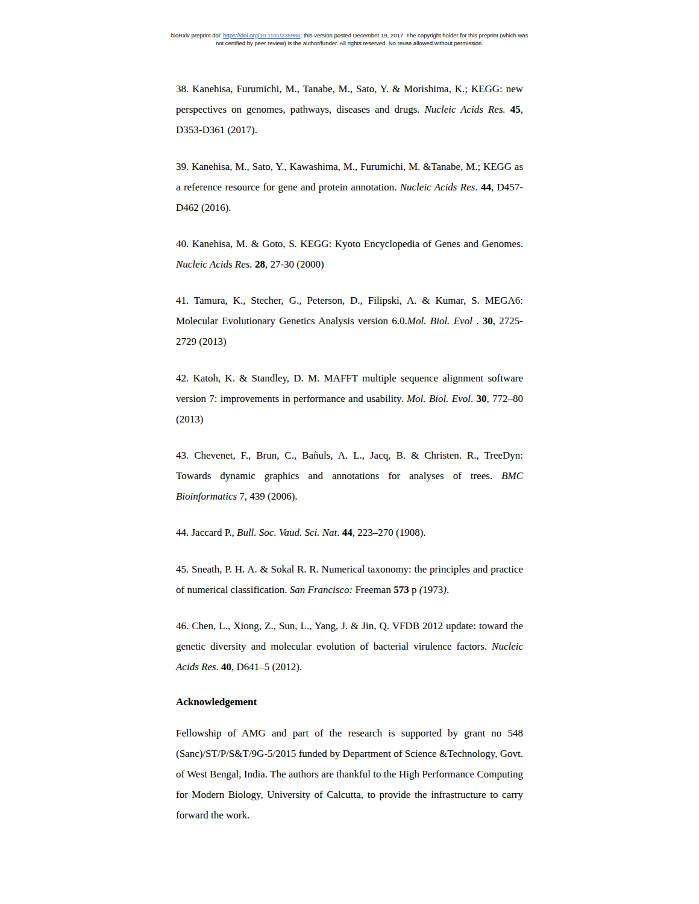bioRxiv preprint doi: https://doi.org/10.1101/235986; this version posted December 19, 2017. The copyright holder for this preprint (which was
not certified by peer review) is the author/funder. All rights reserved. No reuse allowed without permission.
38. Kanehisa, Furumichi, M., Tanabe, M., Sato, Y. & Morishima, K.; KEGG: new perspectives on genomes, pathways, diseases and drugs. Nucleic Acids Res. 45, D353-D361 (2017).
39. Kanehisa, M., Sato, Y., Kawashima, M., Furumichi, M. &Tanabe, M.; KEGG as a reference resource for gene and protein annotation. Nucleic Acids Res. 44, D457-D462 (2016).
40. Kanehisa, M. & Goto, S. KEGG: Kyoto Encyclopedia of Genes and Genomes. Nucleic Acids Res. 28, 27-30 (2000)
41. Tamura, K., Stecher, G., Peterson, D., Filipski, A. & Kumar, S. MEGA6: Molecular Evolutionary Genetics Analysis version 6.0.Mol. Biol. Evol . 30, 2725-2729 (2013)
42. Katoh, K. & Standley, D. M. MAFFT multiple sequence alignment software version 7: improvements in performance and usability. Mol. Biol. Evol. 30, 772–80 (2013)
43. Chevenet, F., Brun, C., Bañuls, A. L., Jacq, B. & Christen. R., TreeDyn: Towards dynamic graphics and annotations for analyses of trees. BMC Bioinformatics 7, 439 (2006).
44. Jaccard P., Bull. Soc. Vaud. Sci. Nat. 44, 223–270 (1908).
45. Sneath, P. H. A. & Sokal R. R. Numerical taxonomy: the principles and practice of numerical classification. San Francisco: Freeman 573 p (1973).
46. Chen, L., Xiong, Z., Sun, L., Yang, J. & Jin, Q. VFDB 2012 update: toward the genetic diversity and molecular evolution of bacterial virulence factors. Nucleic Acids Res. 40, D641–5 (2012).
Acknowledgement
Fellowship of AMG and part of the research is supported by grant no 548 (Sanc)/ST/P/S&T/9G-5/2015 funded by Department of Science &Technology, Govt. of West Bengal, India. The authors are thankful to the High Performance Computing for Modern Biology, University of Calcutta, to provide the infrastructure to carry forward the work.